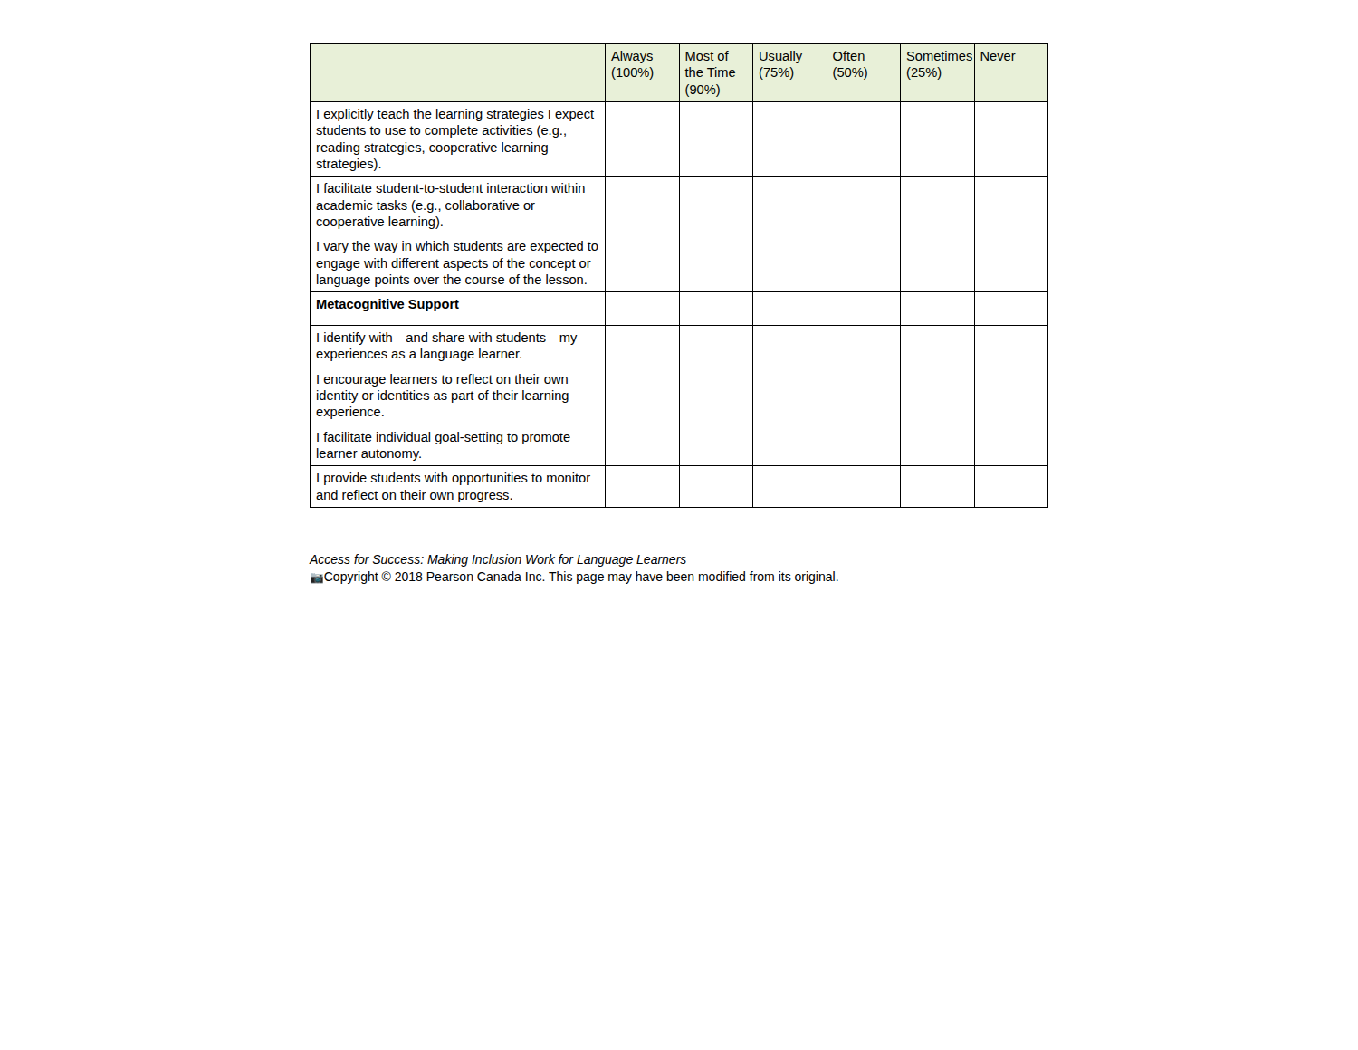| | Always (100%) | Most of the Time (90%) | Usually (75%) | Often (50%) | Sometimes (25%) | Never |
| --- | --- | --- | --- | --- | --- | --- |
| I explicitly teach the learning strategies I expect students to use to complete activities (e.g., reading strategies, cooperative learning strategies). | | | | | | |
| I facilitate student-to-student interaction within academic tasks (e.g., collaborative or cooperative learning). | | | | | | |
| I vary the way in which students are expected to engage with different aspects of the concept or language points over the course of the lesson. | | | | | | |
| Metacognitive Support | | | | | | |
| I identify with—and share with students—my experiences as a language learner. | | | | | | |
| I encourage learners to reflect on their own identity or identities as part of their learning experience. | | | | | | |
| I facilitate individual goal-setting to promote learner autonomy. | | | | | | |
| I provide students with opportunities to monitor and reflect on their own progress. | | | | | | |
Access for Success: Making Inclusion Work for Language Learners 📷Copyright © 2018 Pearson Canada Inc. This page may have been modified from its original.